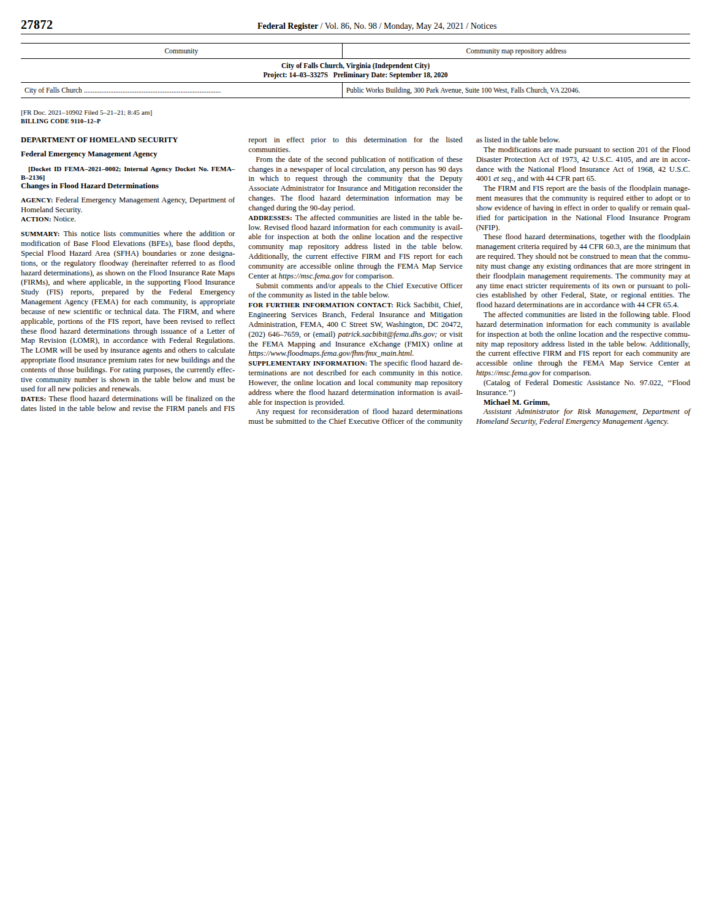27872
Federal Register / Vol. 86, No. 98 / Monday, May 24, 2021 / Notices
| Community | Community map repository address |
| --- | --- |
| City of Falls Church, Virginia (Independent City) Project: 14–03–3327S Preliminary Date: September 18, 2020 |
| City of Falls Church .............................................................................. | Public Works Building, 300 Park Avenue, Suite 100 West, Falls Church, VA 22046. |
[FR Doc. 2021–10902 Filed 5–21–21; 8:45 am]
BILLING CODE 9110–12–P
DEPARTMENT OF HOMELAND SECURITY
Federal Emergency Management Agency
[Docket ID FEMA–2021–0002; Internal Agency Docket No. FEMA–B–2136]
Changes in Flood Hazard Determinations
AGENCY: Federal Emergency Management Agency, Department of Homeland Security.
ACTION: Notice.
SUMMARY: This notice lists communities where the addition or modification of Base Flood Elevations (BFEs), base flood depths, Special Flood Hazard Area (SFHA) boundaries or zone designations, or the regulatory floodway (hereinafter referred to as flood hazard determinations), as shown on the Flood Insurance Rate Maps (FIRMs), and where applicable, in the supporting Flood Insurance Study (FIS) reports, prepared by the Federal Emergency Management Agency (FEMA) for each community, is appropriate because of new scientific or technical data. The FIRM, and where applicable, portions of the FIS report, have been revised to reflect these flood hazard determinations through issuance of a Letter of Map Revision (LOMR), in accordance with Federal Regulations. The LOMR will be used by insurance agents and others to calculate appropriate flood insurance premium rates for new buildings and the contents of those buildings. For rating purposes, the currently effective community number is shown in the table below and must be used for all new policies and renewals.
DATES: These flood hazard determinations will be finalized on the dates listed in the table below and revise the FIRM panels and FIS report in effect prior to this determination for the listed communities.
From the date of the second publication of notification of these changes in a newspaper of local circulation, any person has 90 days in which to request through the community that the Deputy Associate Administrator for Insurance and Mitigation reconsider the changes. The flood hazard determination information may be changed during the 90-day period.
ADDRESSES: The affected communities are listed in the table below. Revised flood hazard information for each community is available for inspection at both the online location and the respective community map repository address listed in the table below. Additionally, the current effective FIRM and FIS report for each community are accessible online through the FEMA Map Service Center at https://msc.fema.gov for comparison.
Submit comments and/or appeals to the Chief Executive Officer of the community as listed in the table below.
FOR FURTHER INFORMATION CONTACT: Rick Sacbibit, Chief, Engineering Services Branch, Federal Insurance and Mitigation Administration, FEMA, 400 C Street SW, Washington, DC 20472, (202) 646–7659, or (email) patrick.sacbibit@fema.dhs.gov; or visit the FEMA Mapping and Insurance eXchange (FMIX) online at https://www.floodmaps.fema.gov/fhm/fmx_main.html.
SUPPLEMENTARY INFORMATION: The specific flood hazard determinations are not described for each community in this notice. However, the online location and local community map repository address where the flood hazard determination information is available for inspection is provided.
Any request for reconsideration of flood hazard determinations must be submitted to the Chief Executive Officer of the community as listed in the table below.
The modifications are made pursuant to section 201 of the Flood Disaster Protection Act of 1973, 42 U.S.C. 4105, and are in accordance with the National Flood Insurance Act of 1968, 42 U.S.C. 4001 et seq., and with 44 CFR part 65.
The FIRM and FIS report are the basis of the floodplain management measures that the community is required either to adopt or to show evidence of having in effect in order to qualify or remain qualified for participation in the National Flood Insurance Program (NFIP).
These flood hazard determinations, together with the floodplain management criteria required by 44 CFR 60.3, are the minimum that are required. They should not be construed to mean that the community must change any existing ordinances that are more stringent in their floodplain management requirements. The community may at any time enact stricter requirements of its own or pursuant to policies established by other Federal, State, or regional entities. The flood hazard determinations are in accordance with 44 CFR 65.4.
The affected communities are listed in the following table. Flood hazard determination information for each community is available for inspection at both the online location and the respective community map repository address listed in the table below. Additionally, the current effective FIRM and FIS report for each community are accessible online through the FEMA Map Service Center at https://msc.fema.gov for comparison.
(Catalog of Federal Domestic Assistance No. 97.022, ‘‘Flood Insurance.’’)
Michael M. Grimm,
Assistant Administrator for Risk Management, Department of Homeland Security, Federal Emergency Management Agency.